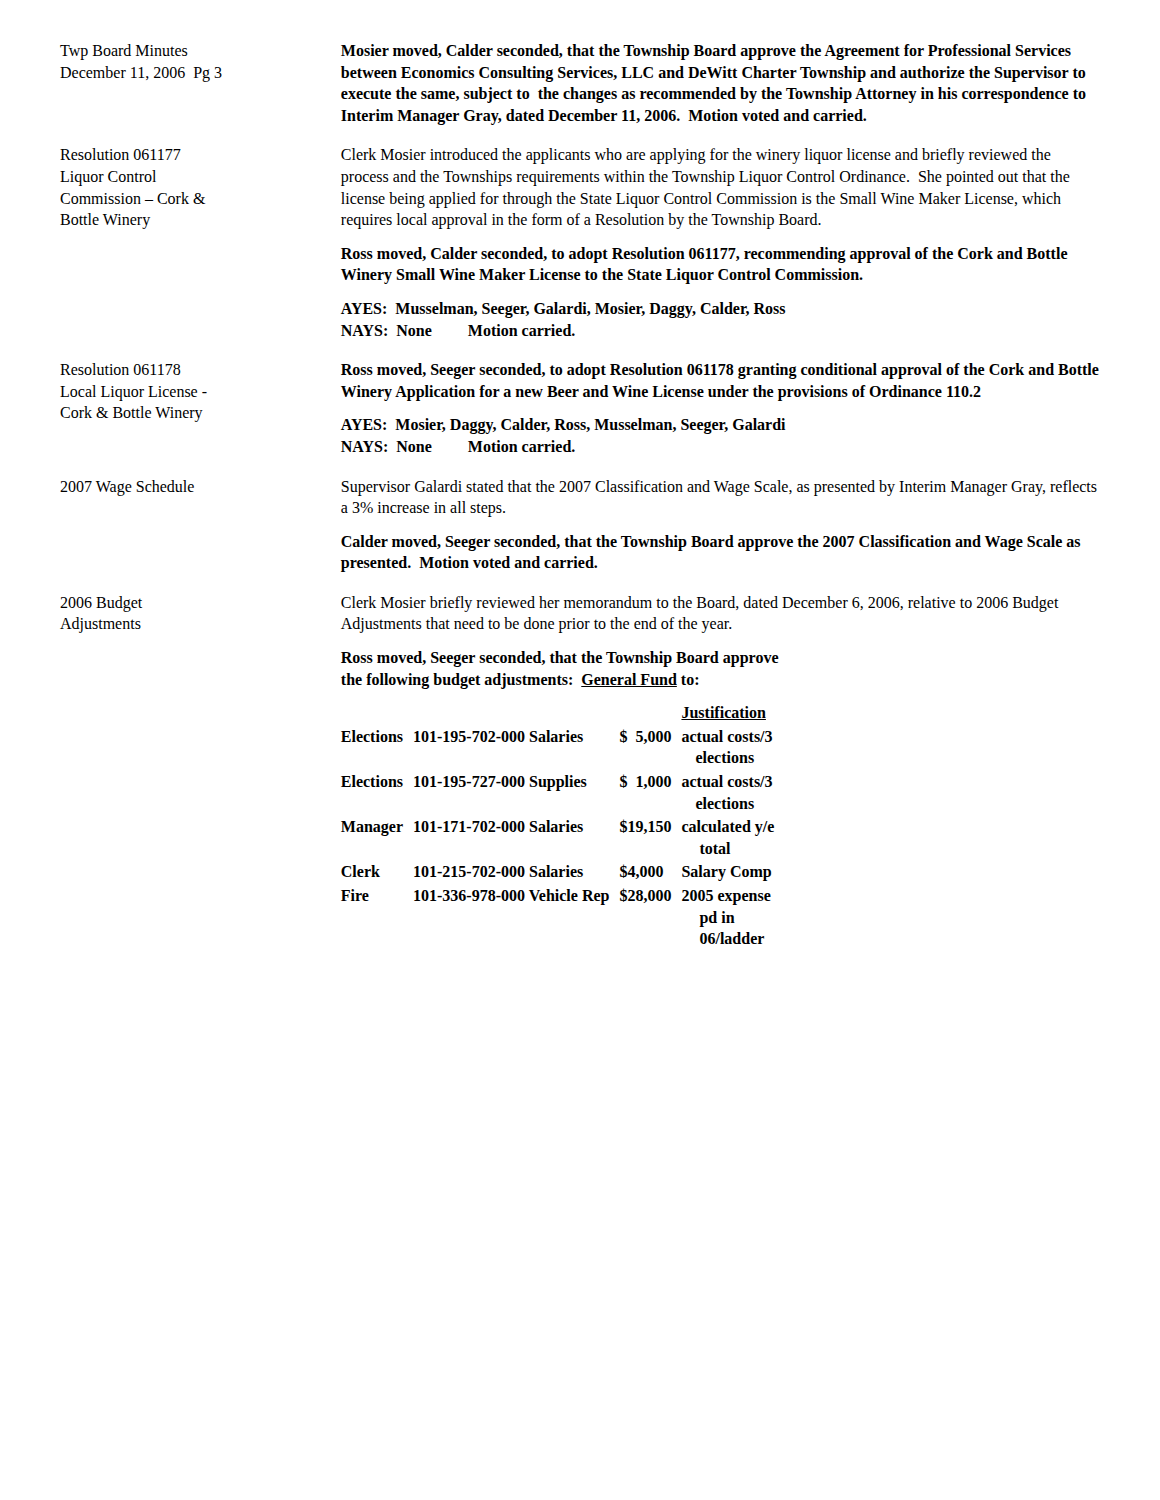| Twp Board Minutes December 11, 2006 Pg 3 | Mosier moved, Calder seconded, that the Township Board approve the Agreement for Professional Services between Economics Consulting Services, LLC and DeWitt Charter Township and authorize the Supervisor to execute the same, subject to the changes as recommended by the Township Attorney in his correspondence to Interim Manager Gray, dated December 11, 2006. Motion voted and carried. |
| Resolution 061177 Liquor Control Commission – Cork & Bottle Winery | Clerk Mosier introduced the applicants who are applying for the winery liquor license and briefly reviewed the process and the Townships requirements within the Township Liquor Control Ordinance. She pointed out that the license being applied for through the State Liquor Control Commission is the Small Wine Maker License, which requires local approval in the form of a Resolution by the Township Board. Ross moved, Calder seconded, to adopt Resolution 061177, recommending approval of the Cork and Bottle Winery Small Wine Maker License to the State Liquor Control Commission. AYES: Musselman, Seeger, Galardi, Mosier, Daggy, Calder, Ross NAYS: None Motion carried. |
| Resolution 061178 Local Liquor License - Cork & Bottle Winery | Ross moved, Seeger seconded, to adopt Resolution 061178 granting conditional approval of the Cork and Bottle Winery Application for a new Beer and Wine License under the provisions of Ordinance 110.2 AYES: Mosier, Daggy, Calder, Ross, Musselman, Seeger, Galardi NAYS: None Motion carried. |
| 2007 Wage Schedule | Supervisor Galardi stated that the 2007 Classification and Wage Scale, as presented by Interim Manager Gray, reflects a 3% increase in all steps. Calder moved, Seeger seconded, that the Township Board approve the 2007 Classification and Wage Scale as presented. Motion voted and carried. |
| 2006 Budget Adjustments | Clerk Mosier briefly reviewed her memorandum to the Board, dated December 6, 2006, relative to 2006 Budget Adjustments that need to be done prior to the end of the year. Ross moved, Seeger seconded, that the Township Board approve the following budget adjustments: General Fund to: / / / / Justification / / Elections / 101-195-702-000 Salaries / $ 5,000 / actual costs/3 elections / / Elections / 101-195-727-000 Supplies / $ 1,000 / actual costs/3 elections / / Manager / 101-171-702-000 Salaries / $19,150 / calculated y/e total / / Clerk / 101-215-702-000 Salaries / $4,000 / Salary Comp / / Fire / 101-336-978-000 Vehicle Rep / $28,000 / 2005 expense pd in 06/ladder / |